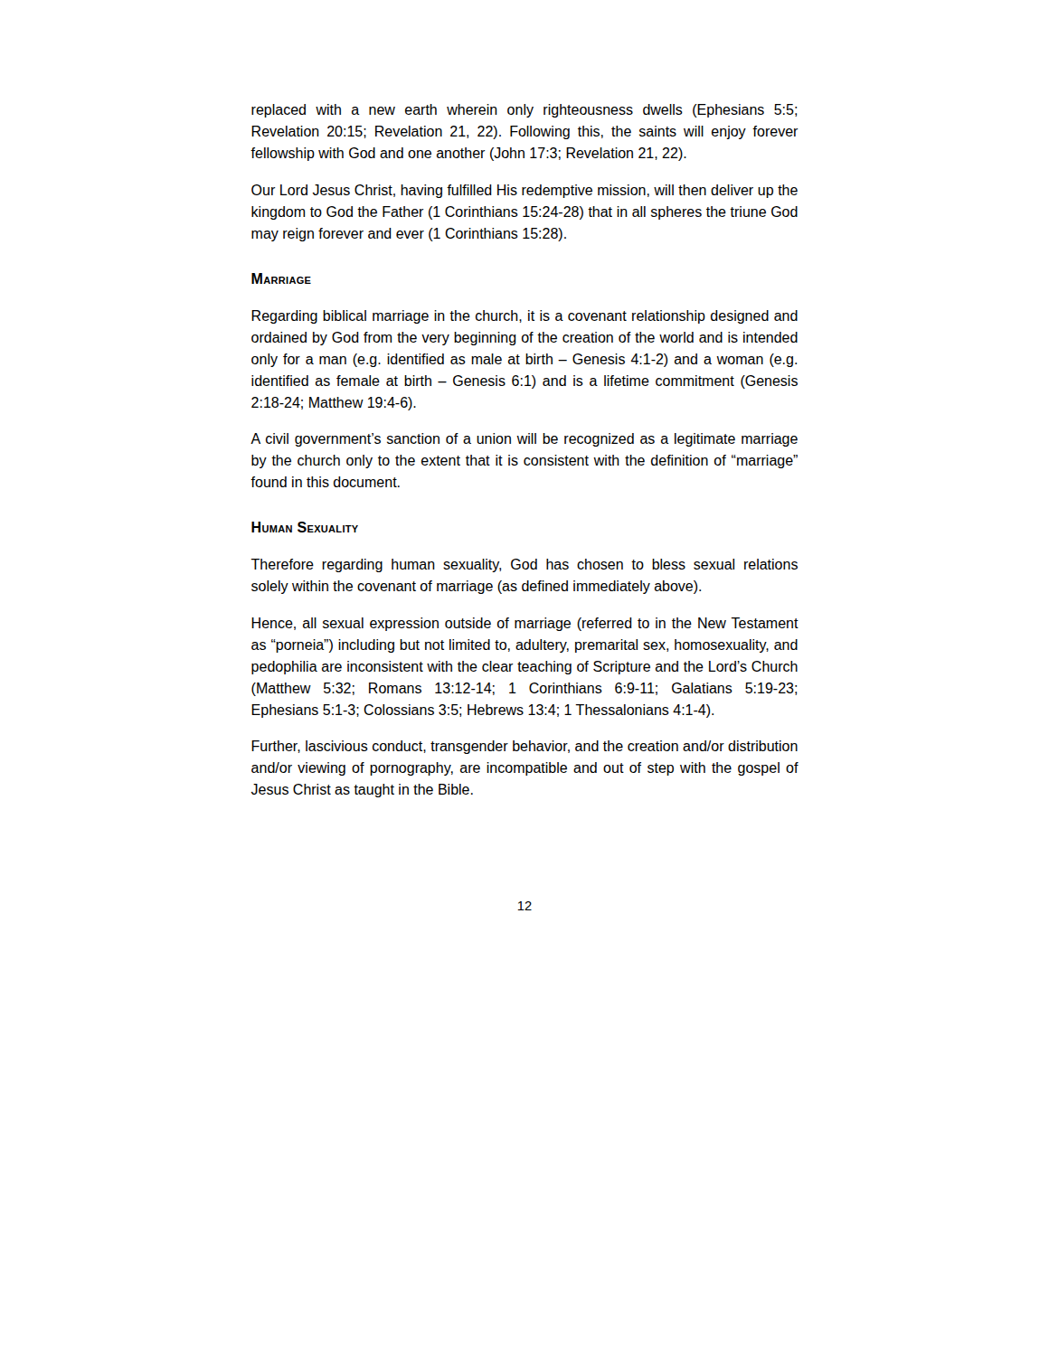replaced with a new earth wherein only righteousness dwells (Ephesians 5:5; Revelation 20:15; Revelation 21, 22). Following this, the saints will enjoy forever fellowship with God and one another (John 17:3; Revelation 21, 22).
Our Lord Jesus Christ, having fulfilled His redemptive mission, will then deliver up the kingdom to God the Father (1 Corinthians 15:24-28) that in all spheres the triune God may reign forever and ever (1 Corinthians 15:28).
Marriage
Regarding biblical marriage in the church, it is a covenant relationship designed and ordained by God from the very beginning of the creation of the world and is intended only for a man (e.g. identified as male at birth – Genesis 4:1-2) and a woman (e.g. identified as female at birth – Genesis 6:1) and is a lifetime commitment (Genesis 2:18-24; Matthew 19:4-6).
A civil government’s sanction of a union will be recognized as a legitimate marriage by the church only to the extent that it is consistent with the definition of “marriage” found in this document.
Human Sexuality
Therefore regarding human sexuality, God has chosen to bless sexual relations solely within the covenant of marriage (as defined immediately above).
Hence, all sexual expression outside of marriage (referred to in the New Testament as “porneia”) including but not limited to, adultery, premarital sex, homosexuality, and pedophilia are inconsistent with the clear teaching of Scripture and the Lord’s Church (Matthew 5:32; Romans 13:12-14; 1 Corinthians 6:9-11; Galatians 5:19-23; Ephesians 5:1-3; Colossians 3:5; Hebrews 13:4; 1 Thessalonians 4:1-4).
Further, lascivious conduct, transgender behavior, and the creation and/or distribution and/or viewing of pornography, are incompatible and out of step with the gospel of Jesus Christ as taught in the Bible.
12